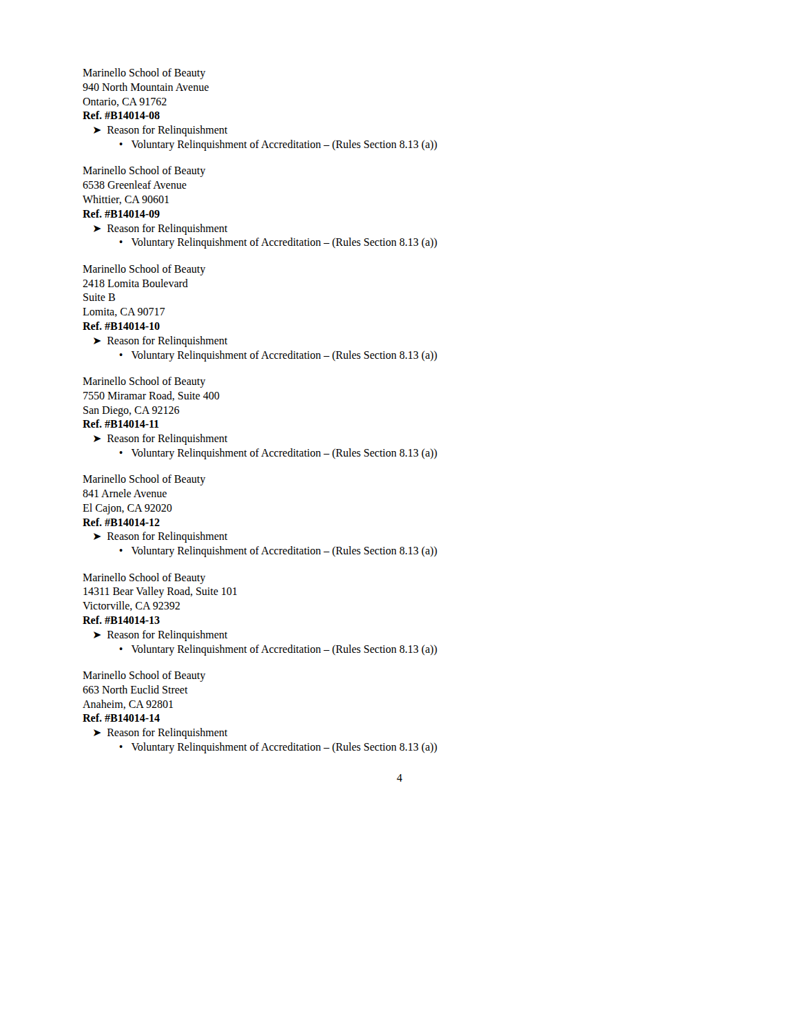Marinello School of Beauty
940 North Mountain Avenue
Ontario, CA 91762
Ref. #B14014-08
Reason for Relinquishment
Voluntary Relinquishment of Accreditation – (Rules Section 8.13 (a))
Marinello School of Beauty
6538 Greenleaf Avenue
Whittier, CA 90601
Ref. #B14014-09
Reason for Relinquishment
Voluntary Relinquishment of Accreditation – (Rules Section 8.13 (a))
Marinello School of Beauty
2418 Lomita Boulevard
Suite B
Lomita, CA 90717
Ref. #B14014-10
Reason for Relinquishment
Voluntary Relinquishment of Accreditation – (Rules Section 8.13 (a))
Marinello School of Beauty
7550 Miramar Road, Suite 400
San Diego, CA 92126
Ref. #B14014-11
Reason for Relinquishment
Voluntary Relinquishment of Accreditation – (Rules Section 8.13 (a))
Marinello School of Beauty
841 Arnele Avenue
El Cajon, CA 92020
Ref. #B14014-12
Reason for Relinquishment
Voluntary Relinquishment of Accreditation – (Rules Section 8.13 (a))
Marinello School of Beauty
14311 Bear Valley Road, Suite 101
Victorville, CA 92392
Ref. #B14014-13
Reason for Relinquishment
Voluntary Relinquishment of Accreditation – (Rules Section 8.13 (a))
Marinello School of Beauty
663 North Euclid Street
Anaheim, CA 92801
Ref. #B14014-14
Reason for Relinquishment
Voluntary Relinquishment of Accreditation – (Rules Section 8.13 (a))
4